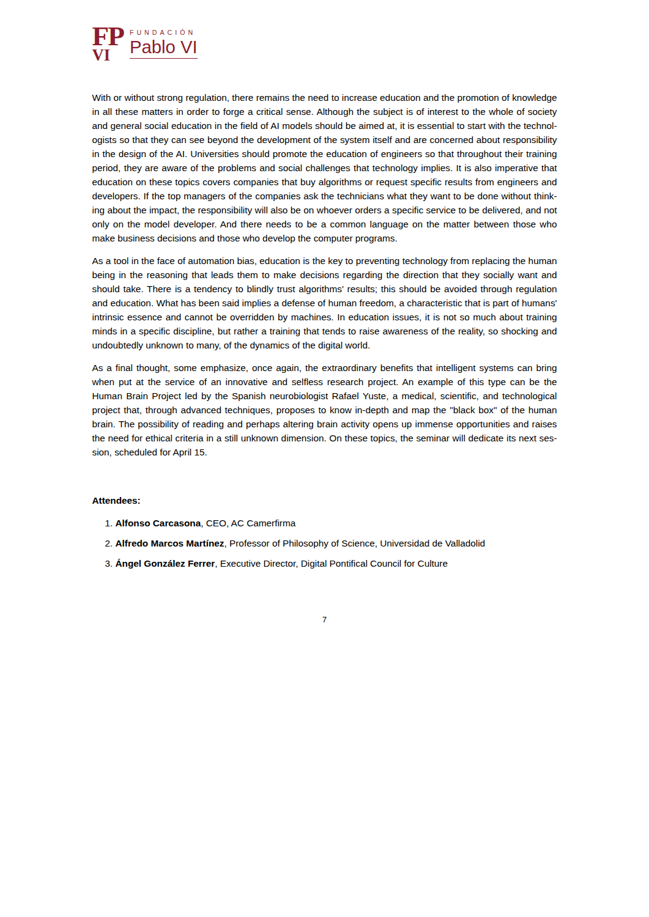FPVI
Fundación Pablo VI
With or without strong regulation, there remains the need to increase education and the promotion of knowledge in all these matters in order to forge a critical sense. Although the subject is of interest to the whole of society and general social education in the field of AI models should be aimed at, it is essential to start with the technologists so that they can see beyond the development of the system itself and are concerned about responsibility in the design of the AI. Universities should promote the education of engineers so that throughout their training period, they are aware of the problems and social challenges that technology implies. It is also imperative that education on these topics covers companies that buy algorithms or request specific results from engineers and developers. If the top managers of the companies ask the technicians what they want to be done without thinking about the impact, the responsibility will also be on whoever orders a specific service to be delivered, and not only on the model developer. And there needs to be a common language on the matter between those who make business decisions and those who develop the computer programs.
As a tool in the face of automation bias, education is the key to preventing technology from replacing the human being in the reasoning that leads them to make decisions regarding the direction that they socially want and should take. There is a tendency to blindly trust algorithms' results; this should be avoided through regulation and education. What has been said implies a defense of human freedom, a characteristic that is part of humans' intrinsic essence and cannot be overridden by machines. In education issues, it is not so much about training minds in a specific discipline, but rather a training that tends to raise awareness of the reality, so shocking and undoubtedly unknown to many, of the dynamics of the digital world.
As a final thought, some emphasize, once again, the extraordinary benefits that intelligent systems can bring when put at the service of an innovative and selfless research project. An example of this type can be the Human Brain Project led by the Spanish neurobiologist Rafael Yuste, a medical, scientific, and technological project that, through advanced techniques, proposes to know in-depth and map the "black box" of the human brain. The possibility of reading and perhaps altering brain activity opens up immense opportunities and raises the need for ethical criteria in a still unknown dimension. On these topics, the seminar will dedicate its next session, scheduled for April 15.
Attendees:
Alfonso Carcasona, CEO, AC Camerfirma
Alfredo Marcos Martínez, Professor of Philosophy of Science, Universidad de Valladolid
Ángel González Ferrer, Executive Director, Digital Pontifical Council for Culture
7